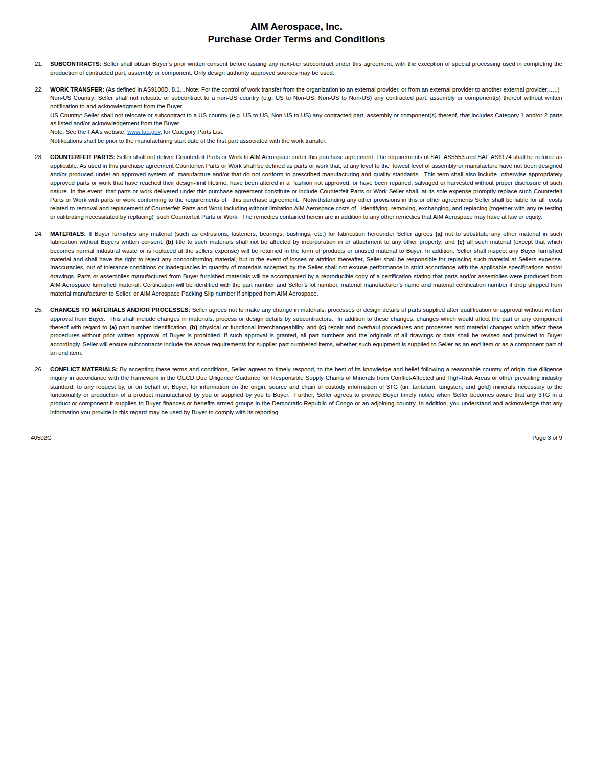AIM Aerospace, Inc.
Purchase Order Terms and Conditions
SUBCONTRACTS: Seller shall obtain Buyer’s prior written consent before issuing any next-tier subcontract under this agreement, with the exception of special processing used in completing the production of contracted part, assembly or component. Only design authority approved sources may be used.
WORK TRANSFER: (As defined in AS9100D, 8.1…Note: For the control of work transfer from the organization to an external provider, or from an external provider to another external provider,…..) Non-US Country: Seller shall not relocate or subcontract to a non-US country (e.g. US to Non-US, Non-US to Non-US) any contracted part, assembly or component(s) thereof without written notification to and acknowledgment from the Buyer. US Country: Seller shall not relocate or subcontract to a US country (e.g. US to US, Non-US to US) any contracted part, assembly or component(s) thereof, that includes Category 1 and/or 2 parts as listed and/or acknowledgement from the Buyer. Note: See the FAA’s website, www.faa.gov, for Category Parts List. Notifications shall be prior to the manufacturing start date of the first part associated with the work transfer.
COUNTERFEIT PARTS: Seller shall not deliver Counterfeit Parts or Work to AIM Aerospace under this purchase agreement. The requirements of SAE AS5553 and SAE AS6174 shall be in force as applicable. As used in this purchase agreement Counterfeit Parts or Work shall be defined as parts or work that, at any level to the lowest level of assembly or manufacture have not been designed and/or produced under an approved system of manufacture and/or that do not conform to prescribed manufacturing and quality standards. This term shall also include otherwise appropriately approved parts or work that have reached their design-limit lifetime, have been altered in a fashion not approved, or have been repaired, salvaged or harvested without proper disclosure of such nature. In the event that parts or work delivered under this purchase agreement constitute or include Counterfeit Parts or Work Seller shall, at its sole expense promptly replace such Counterfeit Parts or Work with parts or work conforming to the requirements of this purchase agreement. Notwithstanding any other provisions in this or other agreements Seller shall be liable for all costs related to removal and replacement of Counterfeit Parts and Work including without limitation AIM Aerospace costs of identifying, removing, exchanging, and replacing (together with any re-testing or calibrating necessitated by replacing) such Counterfeit Parts or Work. The remedies contained herein are in addition to any other remedies that AIM Aerospace may have at law or equity.
MATERIALS: If Buyer furnishes any material (such as extrusions, fasteners, bearings, bushings, etc.) for fabrication hereunder Seller agrees (a) not to substitute any other material in such fabrication without Buyers written consent; (b) title to such materials shall not be affected by incorporation in or attachment to any other property; and (c) all such material (except that which becomes normal industrial waste or is replaced at the sellers expense) will be returned in the form of products or unused material to Buyer. In addition, Seller shall inspect any Buyer furnished material and shall have the right to reject any nonconforming material, but in the event of losses or attrition thereafter, Seller shall be responsible for replacing such material at Sellers expense. Inaccuracies, out of tolerance conditions or inadequacies in quantity of materials accepted by the Seller shall not excuse performance in strict accordance with the applicable specifications and/or drawings. Parts or assemblies manufactured from Buyer furnished materials will be accompanied by a reproducible copy of a certification stating that parts and/or assemblies were produced from AIM Aerospace furnished material. Certification will be identified with the part number and Seller’s lot number, material manufacturer’s name and material certification number if drop shipped from material manufacturer to Seller, or AIM Aerospace Packing Slip number if shipped from AIM Aerospace.
CHANGES TO MATERIALS AND/OR PROCESSES: Seller agrees not to make any change in materials, processes or design details of parts supplied after qualification or approval without written approval from Buyer. This shall include changes in materials, process or design details by subcontractors. In addition to these changes, changes which would affect the part or any component thereof with regard to (a) part number identification, (b) physical or functional interchangeability, and (c) repair and overhaul procedures and processes and material changes which affect these procedures without prior written approval of Buyer is prohibited. If such approval is granted, all part numbers and the originals of all drawings or data shall be revised and provided to Buyer accordingly. Seller will ensure subcontracts include the above requirements for supplier part numbered items, whether such equipment is supplied to Seller as an end item or as a component part of an end item.
CONFLICT MATERIALS: By accepting these terms and conditions, Seller agrees to timely respond, to the best of its knowledge and belief following a reasonable country of origin due diligence inquiry in accordance with the framework in the OECD Due Diligence Guidance for Responsible Supply Chains of Minerals from Conflict-Affected and High-Risk Areas or other prevailing industry standard, to any request by, or on behalf of, Buyer, for information on the origin, source and chain of custody information of 3TG (tin, tantalum, tungsten, and gold) minerals necessary to the functionality or production of a product manufactured by you or supplied by you to Buyer. Further, Seller agrees to provide Buyer timely notice when Seller becomes aware that any 3TG in a product or component it supplies to Buyer finances or benefits armed groups in the Democratic Republic of Congo or an adjoining country. In addition, you understand and acknowledge that any information you provide in this regard may be used by Buyer to comply with its reporting
40502G Page 3 of 9